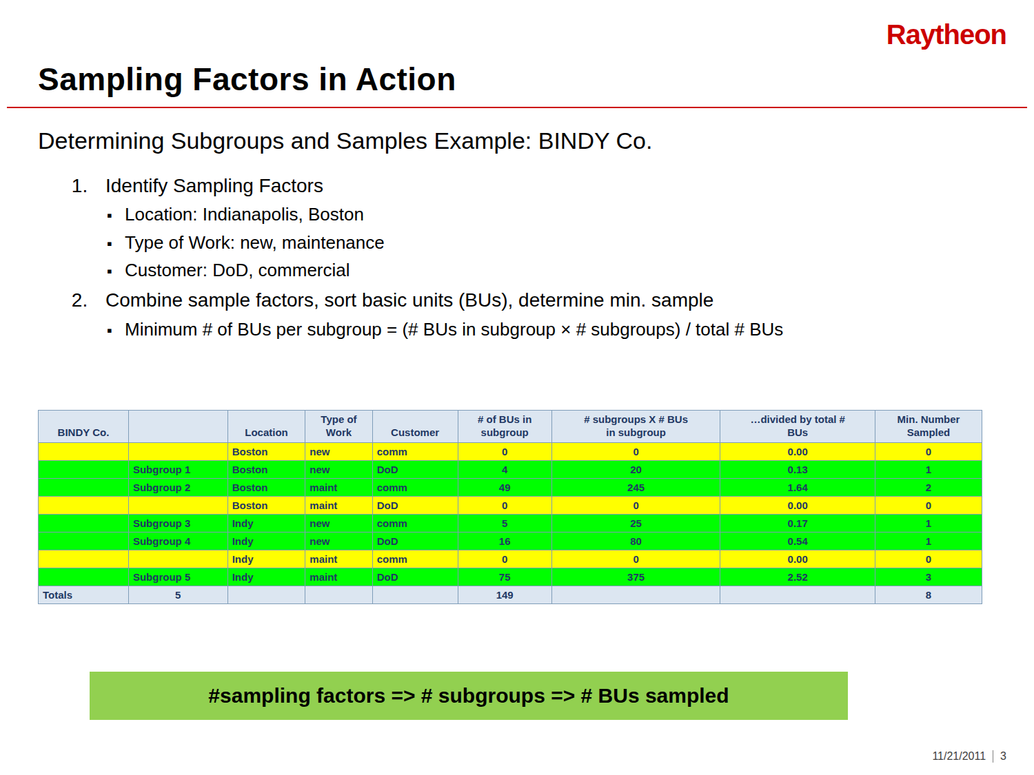Raytheon
Sampling Factors in Action
Determining Subgroups and Samples Example: BINDY Co.
Identify Sampling Factors
Location: Indianapolis, Boston
Type of Work: new, maintenance
Customer: DoD, commercial
Combine sample factors, sort basic units (BUs), determine min. sample
Minimum # of BUs per subgroup = (# BUs in subgroup × # subgroups) / total # BUs
| BINDY Co. | | Location | Type of Work | Customer | # of BUs in subgroup | # subgroups X # BUs in subgroup | …divided by total # BUs | Min. Number Sampled |
| --- | --- | --- | --- | --- | --- | --- | --- | --- |
| | | Boston | new | comm | 0 | 0 | 0.00 | 0 |
| | Subgroup 1 | Boston | new | DoD | 4 | 20 | 0.13 | 1 |
| | Subgroup 2 | Boston | maint | comm | 49 | 245 | 1.64 | 2 |
| | | Boston | maint | DoD | 0 | 0 | 0.00 | 0 |
| | Subgroup 3 | Indy | new | comm | 5 | 25 | 0.17 | 1 |
| | Subgroup 4 | Indy | new | DoD | 16 | 80 | 0.54 | 1 |
| | | Indy | maint | comm | 0 | 0 | 0.00 | 0 |
| | Subgroup 5 | Indy | maint | DoD | 75 | 375 | 2.52 | 3 |
| Totals | 5 | | | | 149 | | | 8 |
#sampling factors => # subgroups => # BUs sampled
11/21/20113